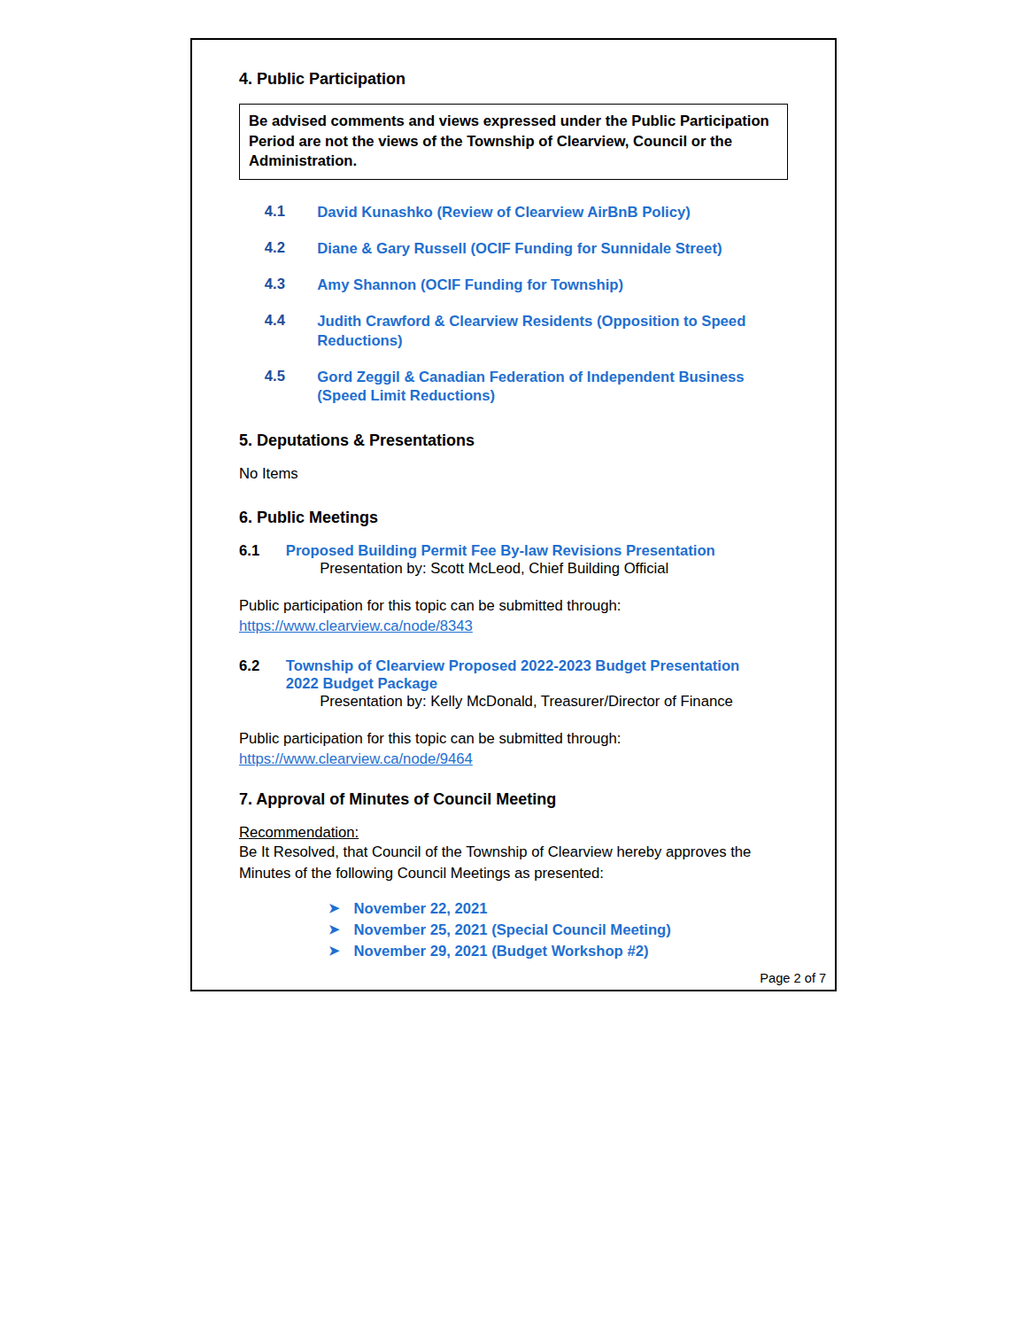4. Public Participation
Be advised comments and views expressed under the Public Participation Period are not the views of the Township of Clearview, Council or the Administration.
4.1 David Kunashko (Review of Clearview AirBnB Policy)
4.2 Diane & Gary Russell (OCIF Funding for Sunnidale Street)
4.3 Amy Shannon (OCIF Funding for Township)
4.4 Judith Crawford & Clearview Residents (Opposition to Speed Reductions)
4.5 Gord Zeggil & Canadian Federation of Independent Business (Speed Limit Reductions)
5. Deputations & Presentations
No Items
6. Public Meetings
6.1 Proposed Building Permit Fee By-law Revisions Presentation
Presentation by: Scott McLeod, Chief Building Official
Public participation for this topic can be submitted through:
https://www.clearview.ca/node/8343
6.2 Township of Clearview Proposed 2022-2023 Budget Presentation
2022 Budget Package
Presentation by: Kelly McDonald, Treasurer/Director of Finance
Public participation for this topic can be submitted through:
https://www.clearview.ca/node/9464
7. Approval of Minutes of Council Meeting
Recommendation:
Be It Resolved, that Council of the Township of Clearview hereby approves the Minutes of the following Council Meetings as presented:
November 22, 2021
November 25, 2021 (Special Council Meeting)
November 29, 2021 (Budget Workshop #2)
Page 2 of 7